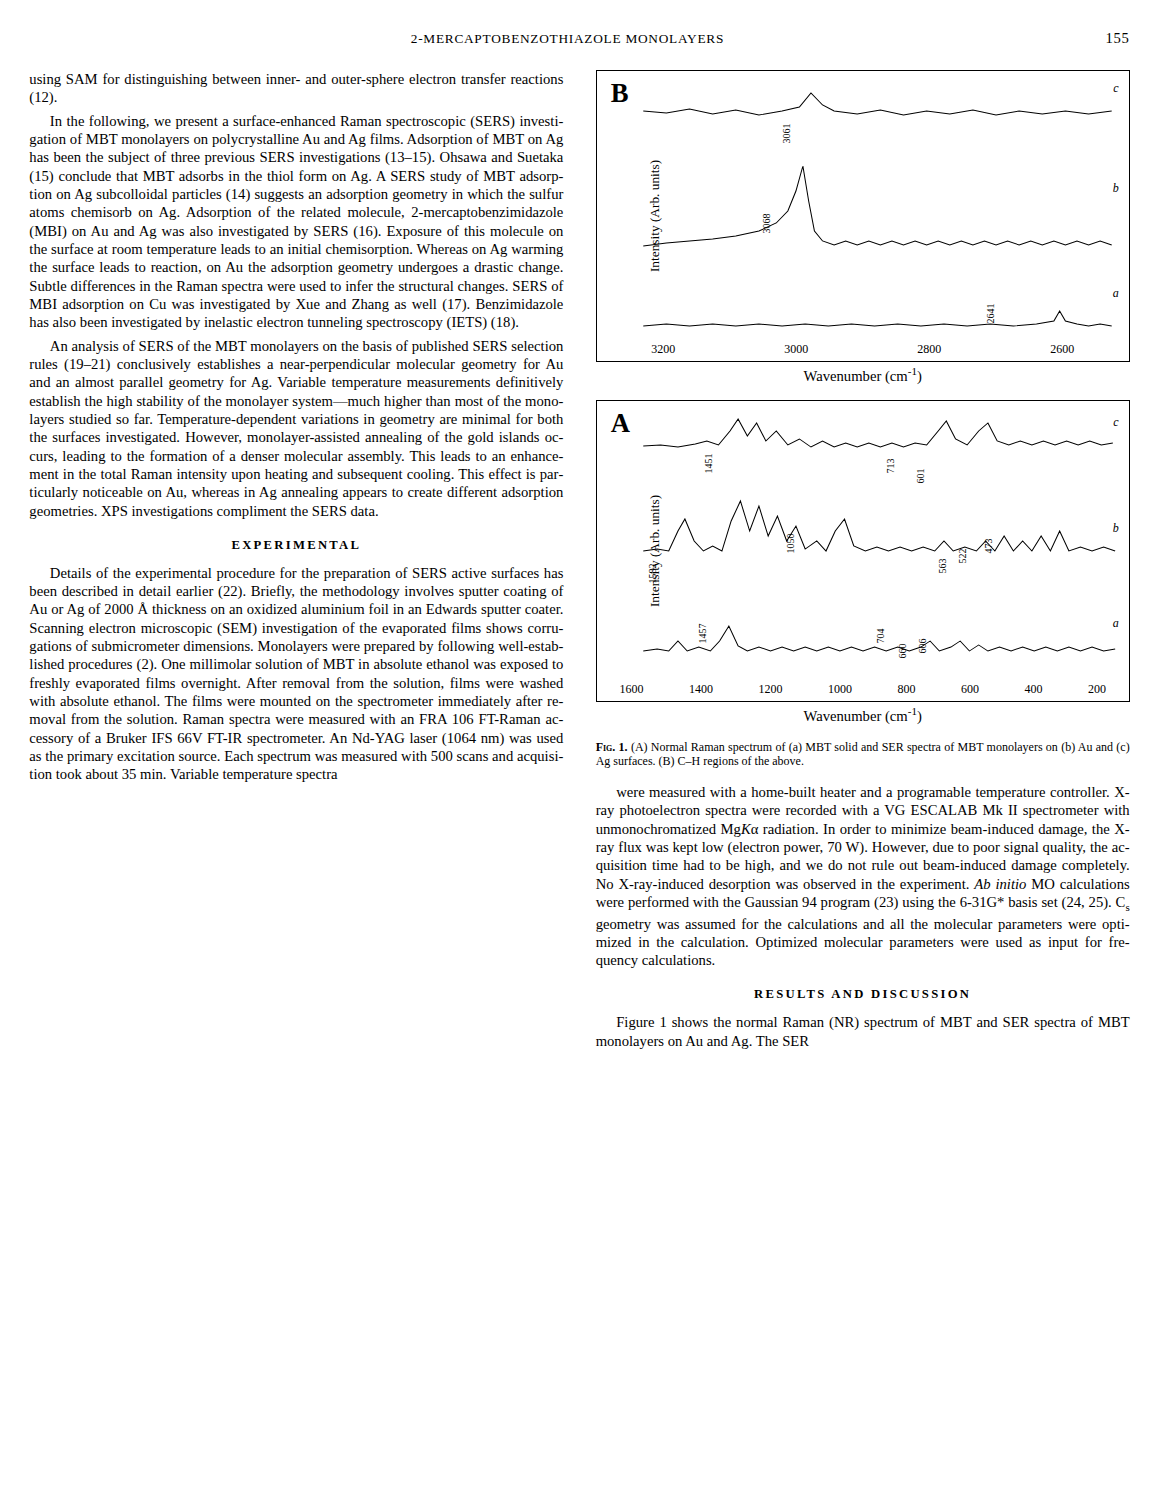2-MERCAPTOBENZOTHIAZOLE MONOLAYERS
155
using SAM for distinguishing between inner- and outer-sphere electron transfer reactions (12).
In the following, we present a surface-enhanced Raman spectroscopic (SERS) investigation of MBT monolayers on polycrystalline Au and Ag films. Adsorption of MBT on Ag has been the subject of three previous SERS investigations (13–15). Ohsawa and Suetaka (15) conclude that MBT adsorbs in the thiol form on Ag. A SERS study of MBT adsorption on Ag subcolloidal particles (14) suggests an adsorption geometry in which the sulfur atoms chemisorb on Ag. Adsorption of the related molecule, 2-mercaptobenzimidazole (MBI) on Au and Ag was also investigated by SERS (16). Exposure of this molecule on the surface at room temperature leads to an initial chemisorption. Whereas on Ag warming the surface leads to reaction, on Au the adsorption geometry undergoes a drastic change. Subtle differences in the Raman spectra were used to infer the structural changes. SERS of MBI adsorption on Cu was investigated by Xue and Zhang as well (17). Benzimidazole has also been investigated by inelastic electron tunneling spectroscopy (IETS) (18).
An analysis of SERS of the MBT monolayers on the basis of published SERS selection rules (19–21) conclusively establishes a near-perpendicular molecular geometry for Au and an almost parallel geometry for Ag. Variable temperature measurements definitively establish the high stability of the monolayer system—much higher than most of the monolayers studied so far. Temperature-dependent variations in geometry are minimal for both the surfaces investigated. However, monolayer-assisted annealing of the gold islands occurs, leading to the formation of a denser molecular assembly. This leads to an enhancement in the total Raman intensity upon heating and subsequent cooling. This effect is particularly noticeable on Au, whereas in Ag annealing appears to create different adsorption geometries. XPS investigations compliment the SERS data.
Experimental
Details of the experimental procedure for the preparation of SERS active surfaces has been described in detail earlier (22). Briefly, the methodology involves sputter coating of Au or Ag of 2000 Å thickness on an oxidized aluminium foil in an Edwards sputter coater. Scanning electron microscopic (SEM) investigation of the evaporated films shows corrugations of submicrometer dimensions. Monolayers were prepared by following well-established procedures (2). One millimolar solution of MBT in absolute ethanol was exposed to freshly evaporated films overnight. After removal from the solution, films were washed with absolute ethanol. The films were mounted on the spectrometer immediately after removal from the solution. Raman spectra were measured with an FRA 106 FT-Raman accessory of a Bruker IFS 66V FT-IR spectrometer. An Nd-YAG laser (1064 nm) was used as the primary excitation source. Each spectrum was measured with 500 scans and acquisition took about 35 min. Variable temperature spectra
B
Intensity (Arb. units)
c
b
a
3061
3068
2641
3200300028002600
Wavenumber (cm-1)
A
Intensity (Arb. units)
c
b
a
1451
713
601
1582
1050
563
522
473
1457
704
660
606
1600140012001000800600400200
Wavenumber (cm-1)
Fig. 1. (A) Normal Raman spectrum of (a) MBT solid and SER spectra of MBT monolayers on (b) Au and (c) Ag surfaces. (B) C–H regions of the above.
were measured with a home-built heater and a programable temperature controller. X-ray photoelectron spectra were recorded with a VG ESCALAB Mk II spectrometer with unmonochromatized MgKα radiation. In order to minimize beam-induced damage, the X-ray flux was kept low (electron power, 70 W). However, due to poor signal quality, the acquisition time had to be high, and we do not rule out beam-induced damage completely. No X-ray-induced desorption was observed in the experiment. Ab initio MO calculations were performed with the Gaussian 94 program (23) using the 6-31G* basis set (24, 25). Cs geometry was assumed for the calculations and all the molecular parameters were optimized in the calculation. Optimized molecular parameters were used as input for frequency calculations.
Results and Discussion
Figure 1 shows the normal Raman (NR) spectrum of MBT and SER spectra of MBT monolayers on Au and Ag. The SER